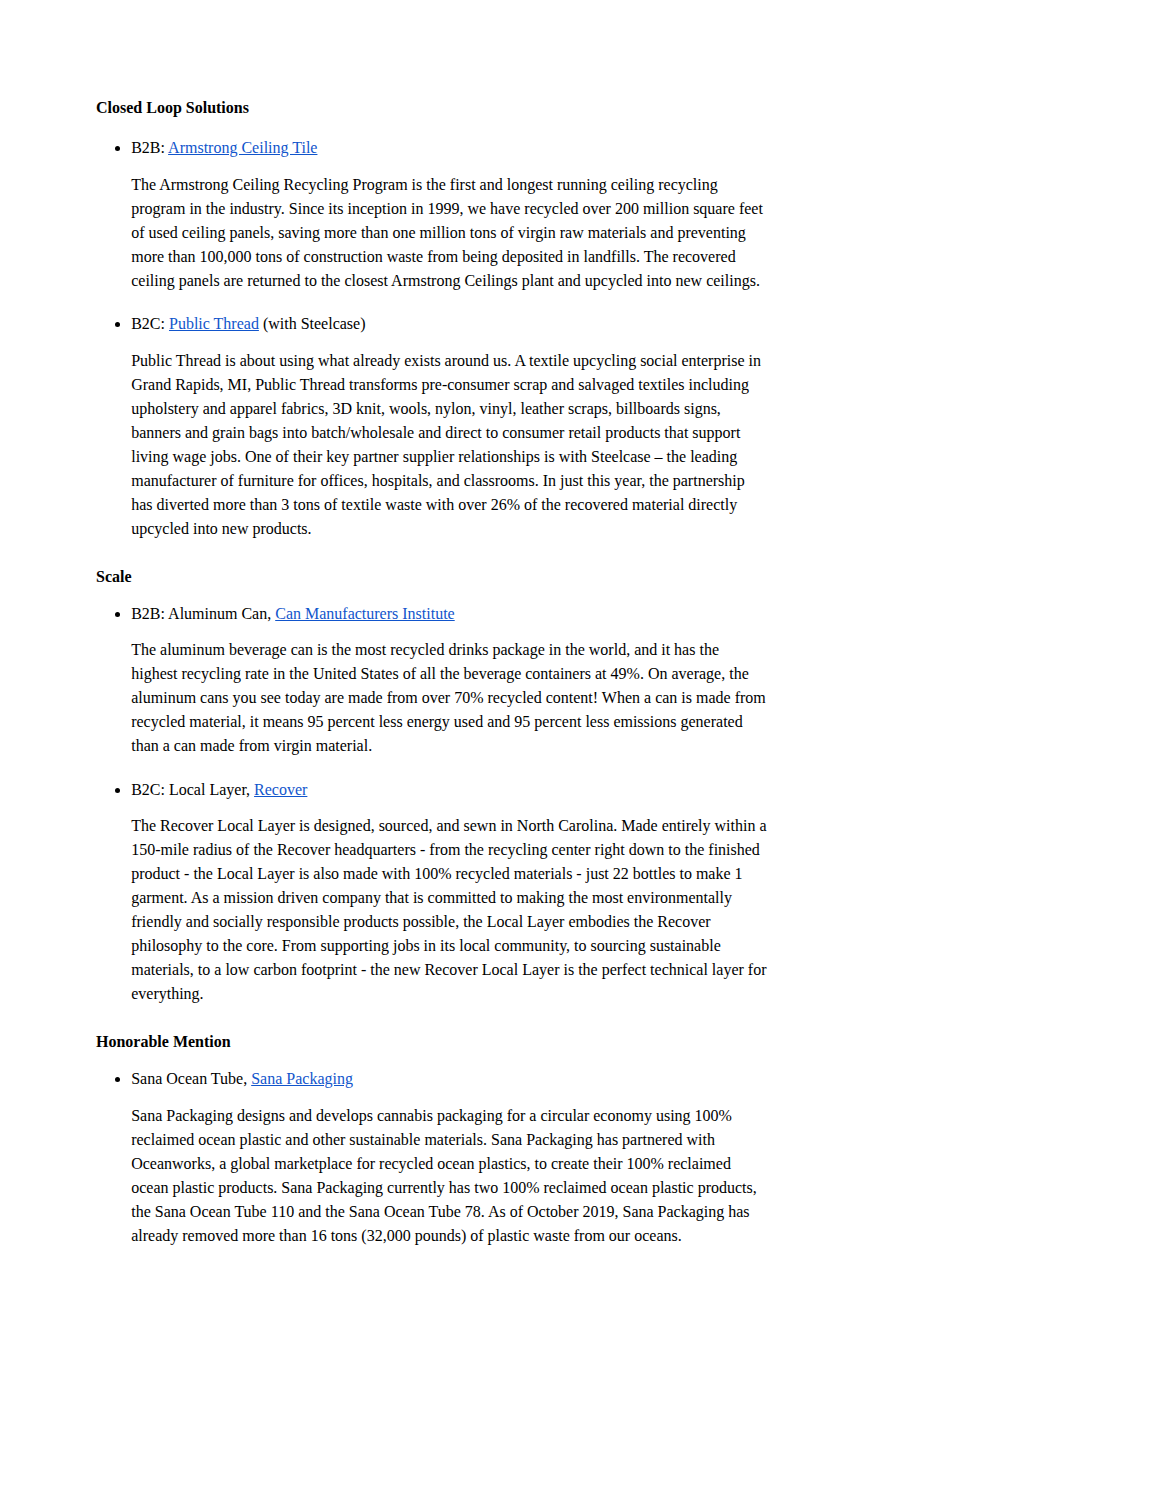Closed Loop Solutions
B2B: Armstrong Ceiling Tile
The Armstrong Ceiling Recycling Program is the first and longest running ceiling recycling program in the industry. Since its inception in 1999, we have recycled over 200 million square feet of used ceiling panels, saving more than one million tons of virgin raw materials and preventing more than 100,000 tons of construction waste from being deposited in landfills. The recovered ceiling panels are returned to the closest Armstrong Ceilings plant and upcycled into new ceilings.
B2C: Public Thread (with Steelcase)
Public Thread is about using what already exists around us. A textile upcycling social enterprise in Grand Rapids, MI, Public Thread transforms pre-consumer scrap and salvaged textiles including upholstery and apparel fabrics, 3D knit, wools, nylon, vinyl, leather scraps, billboards signs, banners and grain bags into batch/wholesale and direct to consumer retail products that support living wage jobs. One of their key partner supplier relationships is with Steelcase – the leading manufacturer of furniture for offices, hospitals, and classrooms. In just this year, the partnership has diverted more than 3 tons of textile waste with over 26% of the recovered material directly upcycled into new products.
Scale
B2B: Aluminum Can, Can Manufacturers Institute
The aluminum beverage can is the most recycled drinks package in the world, and it has the highest recycling rate in the United States of all the beverage containers at 49%. On average, the aluminum cans you see today are made from over 70% recycled content! When a can is made from recycled material, it means 95 percent less energy used and 95 percent less emissions generated than a can made from virgin material.
B2C: Local Layer, Recover
The Recover Local Layer is designed, sourced, and sewn in North Carolina. Made entirely within a 150-mile radius of the Recover headquarters - from the recycling center right down to the finished product - the Local Layer is also made with 100% recycled materials - just 22 bottles to make 1 garment. As a mission driven company that is committed to making the most environmentally friendly and socially responsible products possible, the Local Layer embodies the Recover philosophy to the core. From supporting jobs in its local community, to sourcing sustainable materials, to a low carbon footprint - the new Recover Local Layer is the perfect technical layer for everything.
Honorable Mention
Sana Ocean Tube, Sana Packaging
Sana Packaging designs and develops cannabis packaging for a circular economy using 100% reclaimed ocean plastic and other sustainable materials. Sana Packaging has partnered with Oceanworks, a global marketplace for recycled ocean plastics, to create their 100% reclaimed ocean plastic products. Sana Packaging currently has two 100% reclaimed ocean plastic products, the Sana Ocean Tube 110 and the Sana Ocean Tube 78. As of October 2019, Sana Packaging has already removed more than 16 tons (32,000 pounds) of plastic waste from our oceans.